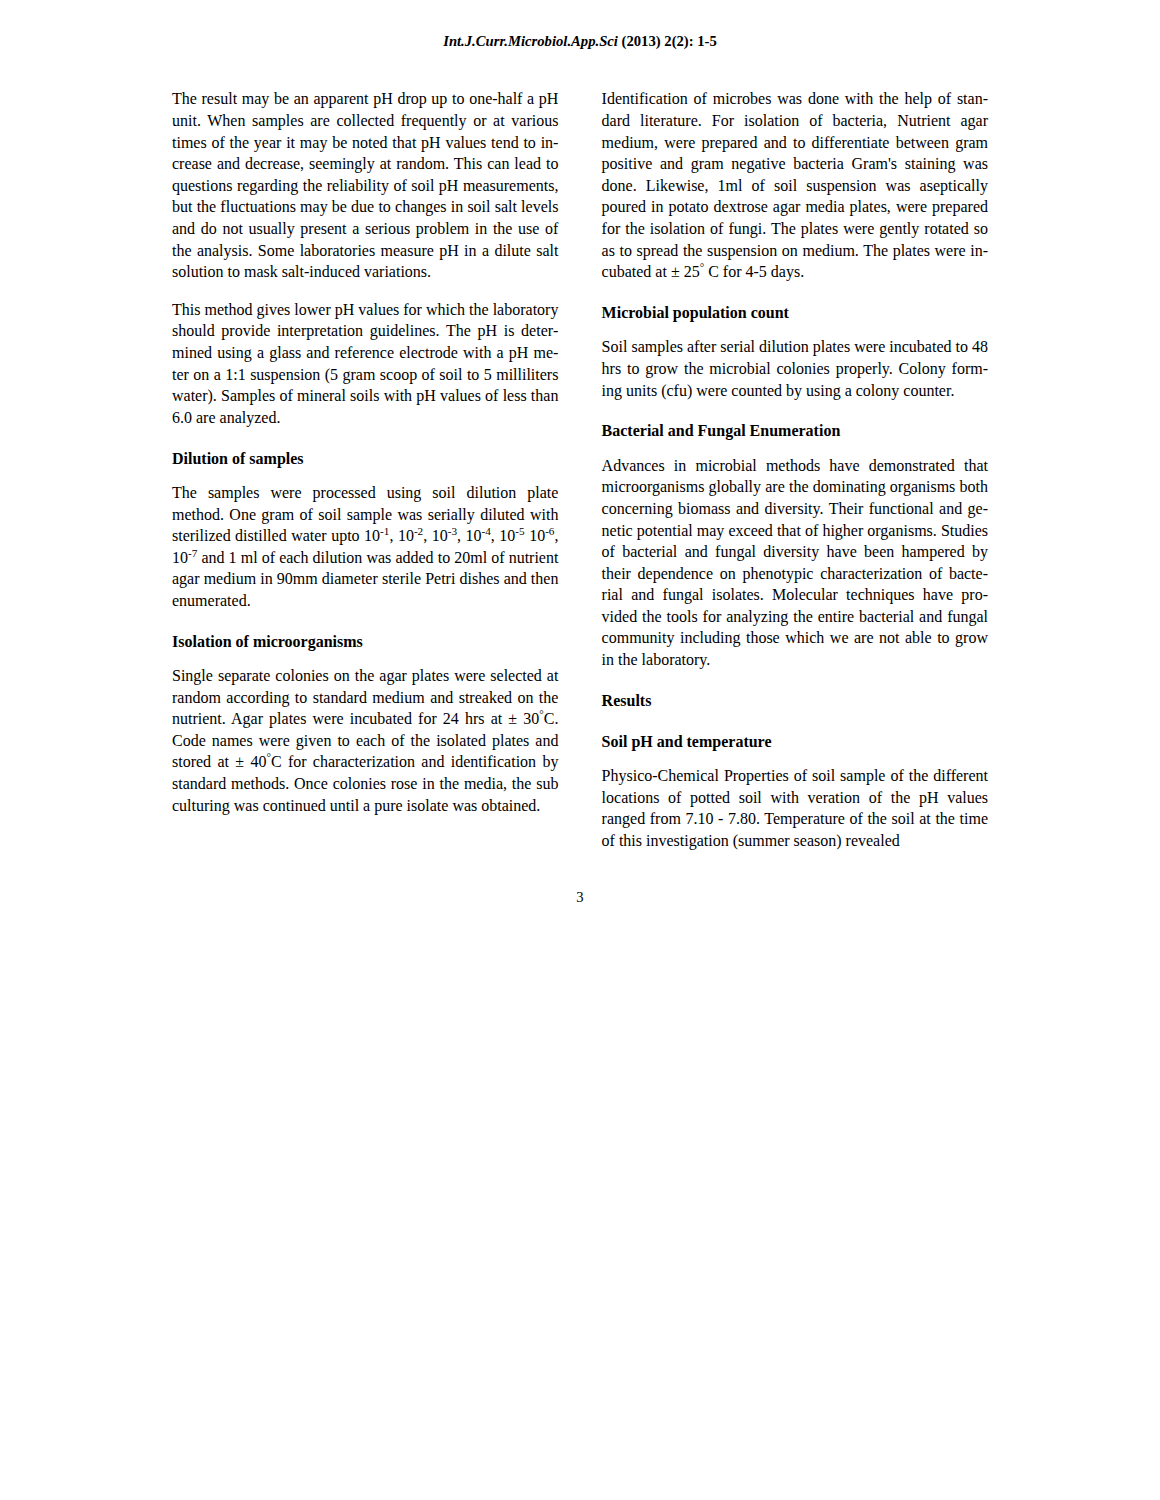Int.J.Curr.Microbiol.App.Sci (2013) 2(2): 1-5
The result may be an apparent pH drop up to one-half a pH unit. When samples are collected frequently or at various times of the year it may be noted that pH values tend to increase and decrease, seemingly at random. This can lead to questions regarding the reliability of soil pH measurements, but the fluctuations may be due to changes in soil salt levels and do not usually present a serious problem in the use of the analysis. Some laboratories measure pH in a dilute salt solution to mask salt-induced variations.
This method gives lower pH values for which the laboratory should provide interpretation guidelines. The pH is determined using a glass and reference electrode with a pH meter on a 1:1 suspension (5 gram scoop of soil to 5 milliliters water). Samples of mineral soils with pH values of less than 6.0 are analyzed.
Dilution of samples
The samples were processed using soil dilution plate method. One gram of soil sample was serially diluted with sterilized distilled water upto 10-1, 10-2, 10-3, 10-4, 10-5 10-6, 10-7 and 1 ml of each dilution was added to 20ml of nutrient agar medium in 90mm diameter sterile Petri dishes and then enumerated.
Isolation of microorganisms
Single separate colonies on the agar plates were selected at random according to standard medium and streaked on the nutrient. Agar plates were incubated for 24 hrs at ± 30°C. Code names were given to each of the isolated plates and stored at ± 40°C for characterization and identification by standard methods. Once colonies rose in the media, the sub culturing was continued until a pure isolate was obtained.
Identification of microbes was done with the help of standard literature. For isolation of bacteria, Nutrient agar medium, were prepared and to differentiate between gram positive and gram negative bacteria Gram's staining was done. Likewise, 1ml of soil suspension was aseptically poured in potato dextrose agar media plates, were prepared for the isolation of fungi. The plates were gently rotated so as to spread the suspension on medium. The plates were incubated at ± 25° C for 4-5 days.
Microbial population count
Soil samples after serial dilution plates were incubated to 48 hrs to grow the microbial colonies properly. Colony forming units (cfu) were counted by using a colony counter.
Bacterial and Fungal Enumeration
Advances in microbial methods have demonstrated that microorganisms globally are the dominating organisms both concerning biomass and diversity. Their functional and genetic potential may exceed that of higher organisms. Studies of bacterial and fungal diversity have been hampered by their dependence on phenotypic characterization of bacterial and fungal isolates. Molecular techniques have provided the tools for analyzing the entire bacterial and fungal community including those which we are not able to grow in the laboratory.
Results
Soil pH and temperature
Physico-Chemical Properties of soil sample of the different locations of potted soil with veration of the pH values ranged from 7.10 - 7.80. Temperature of the soil at the time of this investigation (summer season) revealed
3